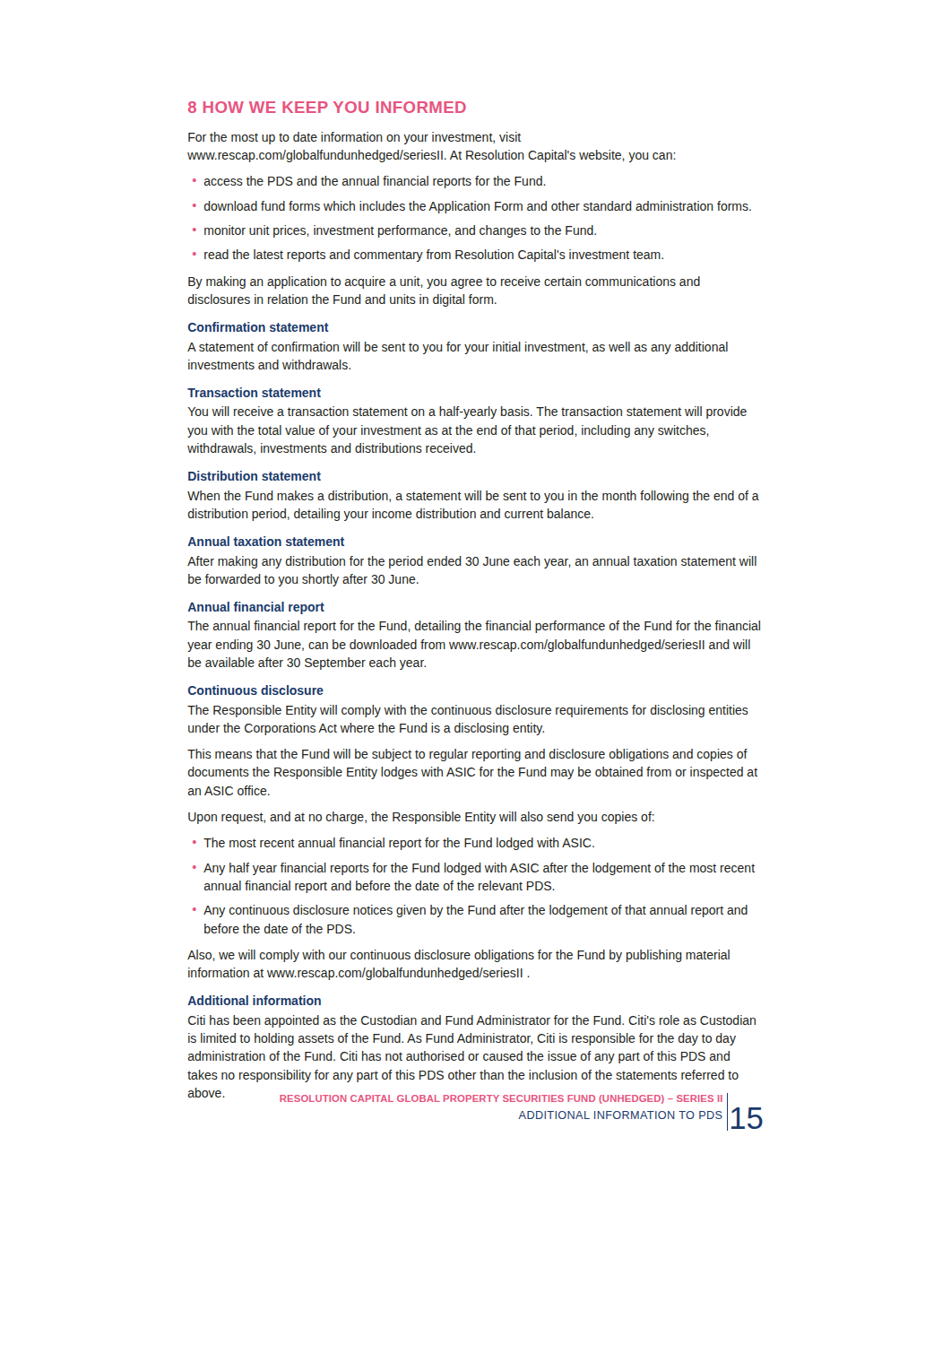8 HOW WE KEEP YOU INFORMED
For the most up to date information on your investment, visit www.rescap.com/globalfundunhedged/seriesII. At Resolution Capital's website, you can:
access the PDS and the annual financial reports for the Fund.
download fund forms which includes the Application Form and other standard administration forms.
monitor unit prices, investment performance, and changes to the Fund.
read the latest reports and commentary from Resolution Capital's investment team.
By making an application to acquire a unit, you agree to receive certain communications and disclosures in relation the Fund and units in digital form.
Confirmation statement
A statement of confirmation will be sent to you for your initial investment, as well as any additional investments and withdrawals.
Transaction statement
You will receive a transaction statement on a half-yearly basis. The transaction statement will provide you with the total value of your investment as at the end of that period, including any switches, withdrawals, investments and distributions received.
Distribution statement
When the Fund makes a distribution, a statement will be sent to you in the month following the end of a distribution period, detailing your income distribution and current balance.
Annual taxation statement
After making any distribution for the period ended 30 June each year, an annual taxation statement will be forwarded to you shortly after 30 June.
Annual financial report
The annual financial report for the Fund, detailing the financial performance of the Fund for the financial year ending 30 June, can be downloaded from www.rescap.com/globalfundunhedged/seriesII and will be available after 30 September each year.
Continuous disclosure
The Responsible Entity will comply with the continuous disclosure requirements for disclosing entities under the Corporations Act where the Fund is a disclosing entity.
This means that the Fund will be subject to regular reporting and disclosure obligations and copies of documents the Responsible Entity lodges with ASIC for the Fund may be obtained from or inspected at an ASIC office.
Upon request, and at no charge, the Responsible Entity will also send you copies of:
The most recent annual financial report for the Fund lodged with ASIC.
Any half year financial reports for the Fund lodged with ASIC after the lodgement of the most recent annual financial report and before the date of the relevant PDS.
Any continuous disclosure notices given by the Fund after the lodgement of that annual report and before the date of the PDS.
Also, we will comply with our continuous disclosure obligations for the Fund by publishing material information at www.rescap.com/globalfundunhedged/seriesII .
Additional information
Citi has been appointed as the Custodian and Fund Administrator for the Fund. Citi's role as Custodian is limited to holding assets of the Fund. As Fund Administrator, Citi is responsible for the day to day administration of the Fund. Citi has not authorised or caused the issue of any part of this PDS and takes no responsibility for any part of this PDS other than the inclusion of the statements referred to above.
RESOLUTION CAPITAL GLOBAL PROPERTY SECURITIES FUND (UNHEDGED) – SERIES II
ADDITIONAL INFORMATION TO PDS
15